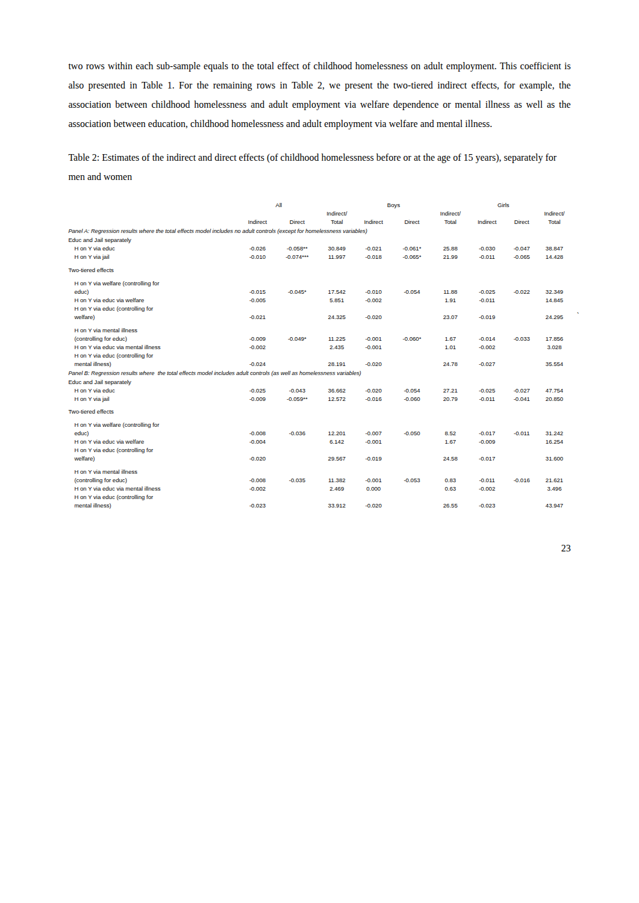two rows within each sub-sample equals to the total effect of childhood homelessness on adult employment. This coefficient is also presented in Table 1. For the remaining rows in Table 2, we present the two-tiered indirect effects, for example, the association between childhood homelessness and adult employment via welfare dependence or mental illness as well as the association between education, childhood homelessness and adult employment via welfare and mental illness.
Table 2: Estimates of the indirect and direct effects (of childhood homelessness before or at the age of 15 years), separately for men and women
| | All | | Boys | | Girls | |
| | | | Indirect/ | | | Indirect/ | | | Indirect/ |
| | Indirect | Direct | Total | Indirect | Direct | Total | Indirect | Direct | Total |
| Panel A: Regression results where the total effects model includes no adult controls (except for homelessness variables) |
| Educ and Jail separately | |
| H on Y via educ | -0.026 | -0.058** | 30.849 | -0.021 | -0.061* | 25.88 | -0.030 | -0.047 | 38.847 |
| H on Y via jail | -0.010 | -0.074*** | 11.997 | -0.018 | -0.065* | 21.99 | -0.011 | -0.065 | 14.428 |
| Two-tiered effects | |
| H on Y via welfare (controlling for | |
| educ) | -0.015 | -0.045* | 17.542 | -0.010 | -0.054 | 11.88 | -0.025 | -0.022 | 32.349 |
| H on Y via educ via welfare | -0.005 | | 5.851 | -0.002 | | 1.91 | -0.011 | | 14.845 |
| H on Y via educ (controlling for | |
| welfare) | -0.021 | | 24.325 | -0.020 | | 23.07 | -0.019 | | 24.295 |
| H on Y via mental illness | |
| (controlling for educ) | -0.009 | -0.049* | 11.225 | -0.001 | -0.060* | 1.67 | -0.014 | -0.033 | 17.856 |
| H on Y via educ via mental illness | -0.002 | | 2.435 | -0.001 | | 1.01 | -0.002 | | 3.028 |
| H on Y via educ (controlling for | |
| mental illness) | -0.024 | | 28.191 | -0.020 | | 24.78 | -0.027 | | 35.554 |
| Panel B: Regression results where the total effects model includes adult controls (as well as homelessness variables) |
| Educ and Jail separately | |
| H on Y via educ | -0.025 | -0.043 | 36.662 | -0.020 | -0.054 | 27.21 | -0.025 | -0.027 | 47.754 |
| H on Y via jail | -0.009 | -0.059** | 12.572 | -0.016 | -0.060 | 20.79 | -0.011 | -0.041 | 20.850 |
| Two-tiered effects | |
| H on Y via welfare (controlling for | |
| educ) | -0.008 | -0.036 | 12.201 | -0.007 | -0.050 | 8.52 | -0.017 | -0.011 | 31.242 |
| H on Y via educ via welfare | -0.004 | | 6.142 | -0.001 | | 1.67 | -0.009 | | 16.254 |
| H on Y via educ (controlling for | |
| welfare) | -0.020 | | 29.567 | -0.019 | | 24.58 | -0.017 | | 31.600 |
| H on Y via mental illness | |
| (controlling for educ) | -0.008 | -0.035 | 11.382 | -0.001 | -0.053 | 0.83 | -0.011 | -0.016 | 21.621 |
| H on Y via educ via mental illness | -0.002 | | 2.469 | 0.000 | | 0.63 | -0.002 | | 3.496 |
| H on Y via educ (controlling for | |
| mental illness) | -0.023 | | 33.912 | -0.020 | | 26.55 | -0.023 | | 43.947 |
23